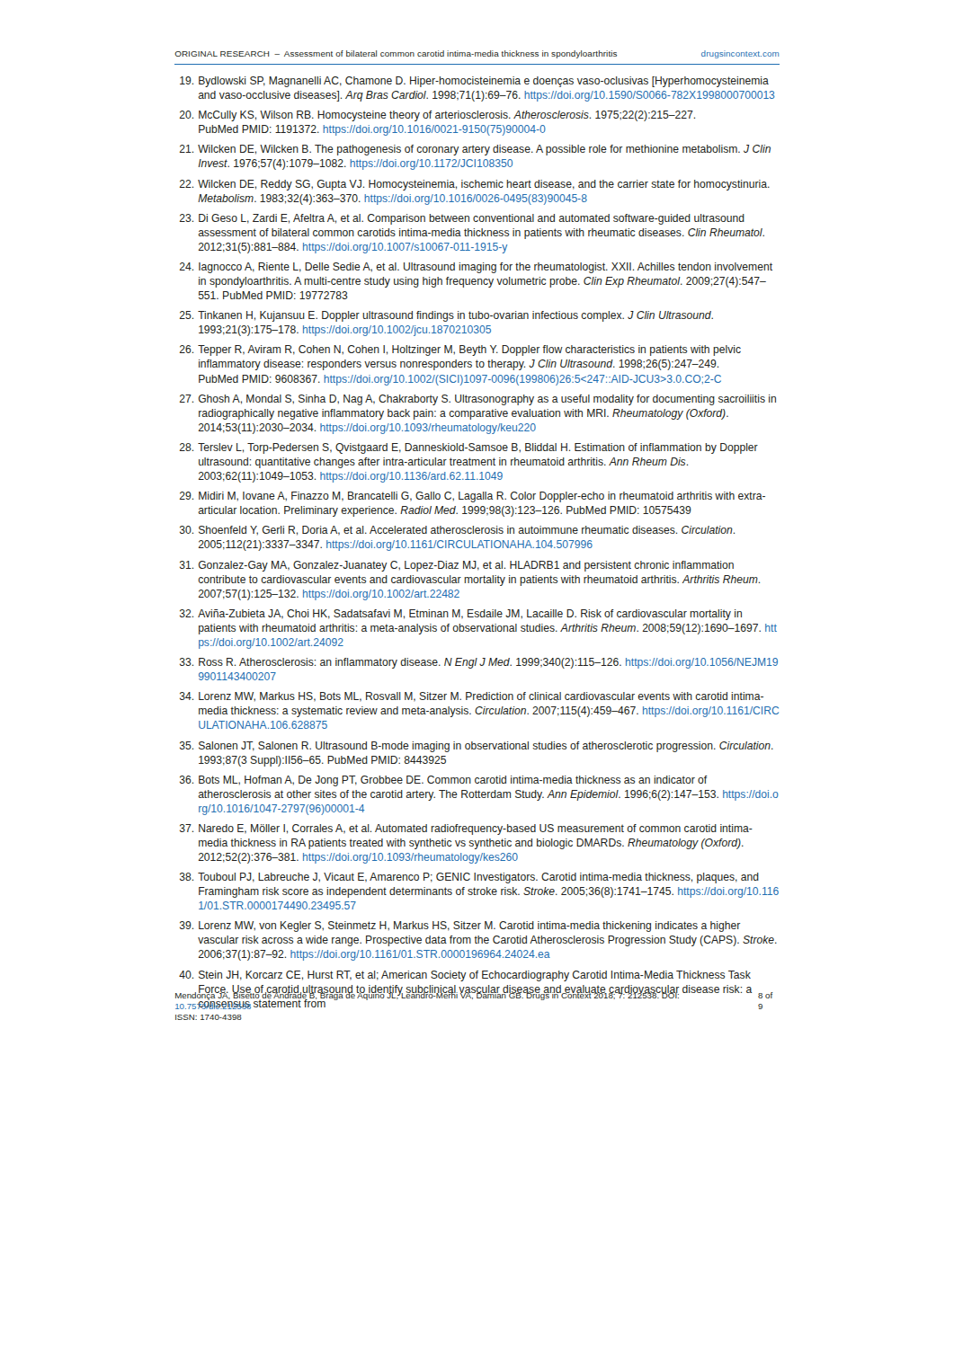ORIGINAL RESEARCH – Assessment of bilateral common carotid intima-media thickness in spondyloarthritis
drugsincontext.com
Bydlowski SP, Magnanelli AC, Chamone D. Hiper-homocisteinemia e doenças vaso-oclusivas [Hyperhomocysteinemia and vaso-occlusive diseases]. Arq Bras Cardiol. 1998;71(1):69–76. https://doi.org/10.1590/S0066-782X1998000700013
McCully KS, Wilson RB. Homocysteine theory of arteriosclerosis. Atherosclerosis. 1975;22(2):215–227. PubMed PMID: 1191372. https://doi.org/10.1016/0021-9150(75)90004-0
Wilcken DE, Wilcken B. The pathogenesis of coronary artery disease. A possible role for methionine metabolism. J Clin Invest. 1976;57(4):1079–1082. https://doi.org/10.1172/JCI108350
Wilcken DE, Reddy SG, Gupta VJ. Homocysteinemia, ischemic heart disease, and the carrier state for homocystinuria. Metabolism. 1983;32(4):363–370. https://doi.org/10.1016/0026-0495(83)90045-8
Di Geso L, Zardi E, Afeltra A, et al. Comparison between conventional and automated software-guided ultrasound assessment of bilateral common carotids intima-media thickness in patients with rheumatic diseases. Clin Rheumatol. 2012;31(5):881–884. https://doi.org/10.1007/s10067-011-1915-y
Iagnocco A, Riente L, Delle Sedie A, et al. Ultrasound imaging for the rheumatologist. XXII. Achilles tendon involvement in spondyloarthritis. A multi-centre study using high frequency volumetric probe. Clin Exp Rheumatol. 2009;27(4):547–551. PubMed PMID: 19772783
Tinkanen H, Kujansuu E. Doppler ultrasound findings in tubo-ovarian infectious complex. J Clin Ultrasound. 1993;21(3):175–178. https://doi.org/10.1002/jcu.1870210305
Tepper R, Aviram R, Cohen N, Cohen I, Holtzinger M, Beyth Y. Doppler flow characteristics in patients with pelvic inflammatory disease: responders versus nonresponders to therapy. J Clin Ultrasound. 1998;26(5):247–249. PubMed PMID: 9608367. https://doi.org/10.1002/(SICI)1097-0096(199806)26:5<247::AID-JCU3>3.0.CO;2-C
Ghosh A, Mondal S, Sinha D, Nag A, Chakraborty S. Ultrasonography as a useful modality for documenting sacroiliitis in radiographically negative inflammatory back pain: a comparative evaluation with MRI. Rheumatology (Oxford). 2014;53(11):2030–2034. https://doi.org/10.1093/rheumatology/keu220
Terslev L, Torp-Pedersen S, Qvistgaard E, Danneskiold-Samsoe B, Bliddal H. Estimation of inflammation by Doppler ultrasound: quantitative changes after intra-articular treatment in rheumatoid arthritis. Ann Rheum Dis. 2003;62(11):1049–1053. https://doi.org/10.1136/ard.62.11.1049
Midiri M, Iovane A, Finazzo M, Brancatelli G, Gallo C, Lagalla R. Color Doppler-echo in rheumatoid arthritis with extra-articular location. Preliminary experience. Radiol Med. 1999;98(3):123–126. PubMed PMID: 10575439
Shoenfeld Y, Gerli R, Doria A, et al. Accelerated atherosclerosis in autoimmune rheumatic diseases. Circulation. 2005;112(21):3337–3347. https://doi.org/10.1161/CIRCULATIONAHA.104.507996
Gonzalez-Gay MA, Gonzalez-Juanatey C, Lopez-Diaz MJ, et al. HLADRB1 and persistent chronic inflammation contribute to cardiovascular events and cardiovascular mortality in patients with rheumatoid arthritis. Arthritis Rheum. 2007;57(1):125–132. https://doi.org/10.1002/art.22482
Aviña-Zubieta JA, Choi HK, Sadatsafavi M, Etminan M, Esdaile JM, Lacaille D. Risk of cardiovascular mortality in patients with rheumatoid arthritis: a meta-analysis of observational studies. Arthritis Rheum. 2008;59(12):1690–1697. https://doi.org/10.1002/art.24092
Ross R. Atherosclerosis: an inflammatory disease. N Engl J Med. 1999;340(2):115–126. https://doi.org/10.1056/NEJM199901143400207
Lorenz MW, Markus HS, Bots ML, Rosvall M, Sitzer M. Prediction of clinical cardiovascular events with carotid intima-media thickness: a systematic review and meta-analysis. Circulation. 2007;115(4):459–467. https://doi.org/10.1161/CIRCULATIONAHA.106.628875
Salonen JT, Salonen R. Ultrasound B-mode imaging in observational studies of atherosclerotic progression. Circulation. 1993;87(3 Suppl):II56–65. PubMed PMID: 8443925
Bots ML, Hofman A, De Jong PT, Grobbee DE. Common carotid intima-media thickness as an indicator of atherosclerosis at other sites of the carotid artery. The Rotterdam Study. Ann Epidemiol. 1996;6(2):147–153. https://doi.org/10.1016/1047-2797(96)00001-4
Naredo E, Möller I, Corrales A, et al. Automated radiofrequency-based US measurement of common carotid intima-media thickness in RA patients treated with synthetic vs synthetic and biologic DMARDs. Rheumatology (Oxford). 2012;52(2):376–381. https://doi.org/10.1093/rheumatology/kes260
Touboul PJ, Labreuche J, Vicaut E, Amarenco P; GENIC Investigators. Carotid intima-media thickness, plaques, and Framingham risk score as independent determinants of stroke risk. Stroke. 2005;36(8):1741–1745. https://doi.org/10.1161/01.STR.0000174490.23495.57
Lorenz MW, von Kegler S, Steinmetz H, Markus HS, Sitzer M. Carotid intima-media thickening indicates a higher vascular risk across a wide range. Prospective data from the Carotid Atherosclerosis Progression Study (CAPS). Stroke. 2006;37(1):87–92. https://doi.org/10.1161/01.STR.0000196964.24024.ea
Stein JH, Korcarz CE, Hurst RT, et al; American Society of Echocardiography Carotid Intima-Media Thickness Task Force. Use of carotid ultrasound to identify subclinical vascular disease and evaluate cardiovascular disease risk: a consensus statement from
Mendonça JA, Bisetto de Andrade B, Braga de Aquino JL, Leandro-Merhi VA, Damian GB. Drugs in Context 2018; 7: 212538. DOI: 10.7573/dic.212538
8 of 9
ISSN: 1740-4398